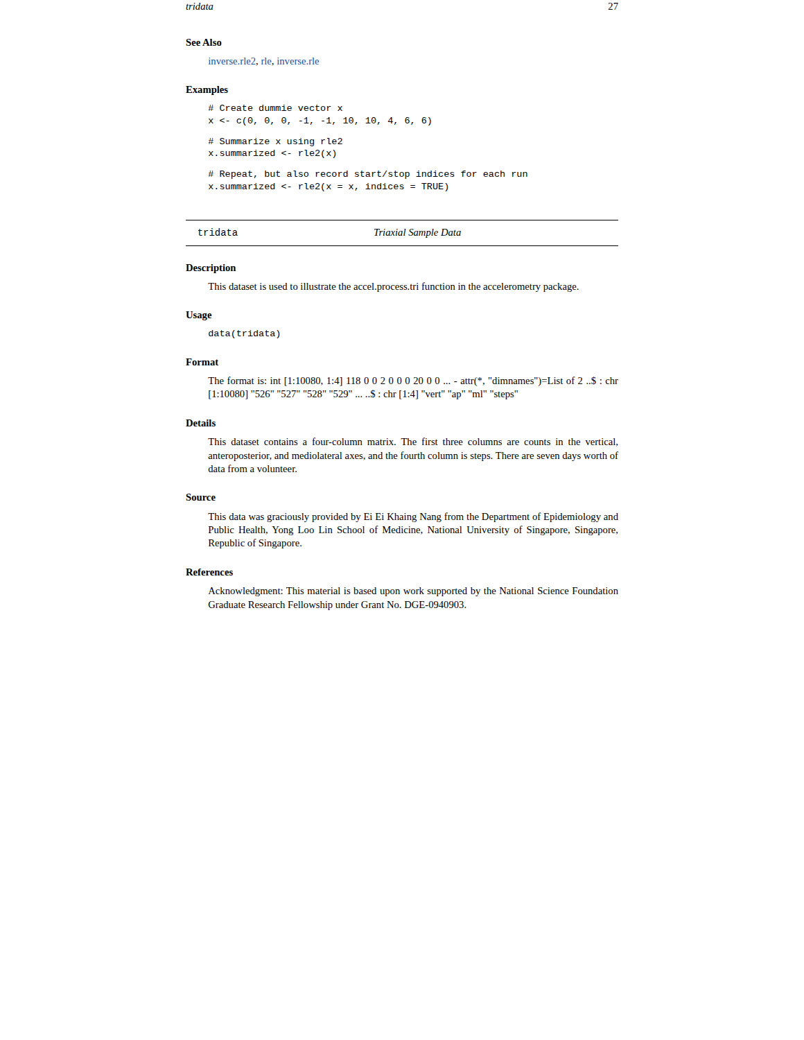tridata 27
See Also
inverse.rle2, rle, inverse.rle
Examples
# Create dummie vector x
x <- c(0, 0, 0, -1, -1, 10, 10, 4, 6, 6)
# Summarize x using rle2
x.summarized <- rle2(x)
# Repeat, but also record start/stop indices for each run
x.summarized <- rle2(x = x, indices = TRUE)
tridata Triaxial Sample Data
Description
This dataset is used to illustrate the accel.process.tri function in the accelerometry package.
Usage
data(tridata)
Format
The format is: int [1:10080, 1:4] 118 0 0 2 0 0 0 20 0 0 ... - attr(*, "dimnames")=List of 2 ..$ : chr [1:10080] "526" "527" "528" "529" ... ..$ : chr [1:4] "vert" "ap" "ml" "steps"
Details
This dataset contains a four-column matrix. The first three columns are counts in the vertical, anteroposterior, and mediolateral axes, and the fourth column is steps. There are seven days worth of data from a volunteer.
Source
This data was graciously provided by Ei Ei Khaing Nang from the Department of Epidemiology and Public Health, Yong Loo Lin School of Medicine, National University of Singapore, Singapore, Republic of Singapore.
References
Acknowledgment: This material is based upon work supported by the National Science Foundation Graduate Research Fellowship under Grant No. DGE-0940903.